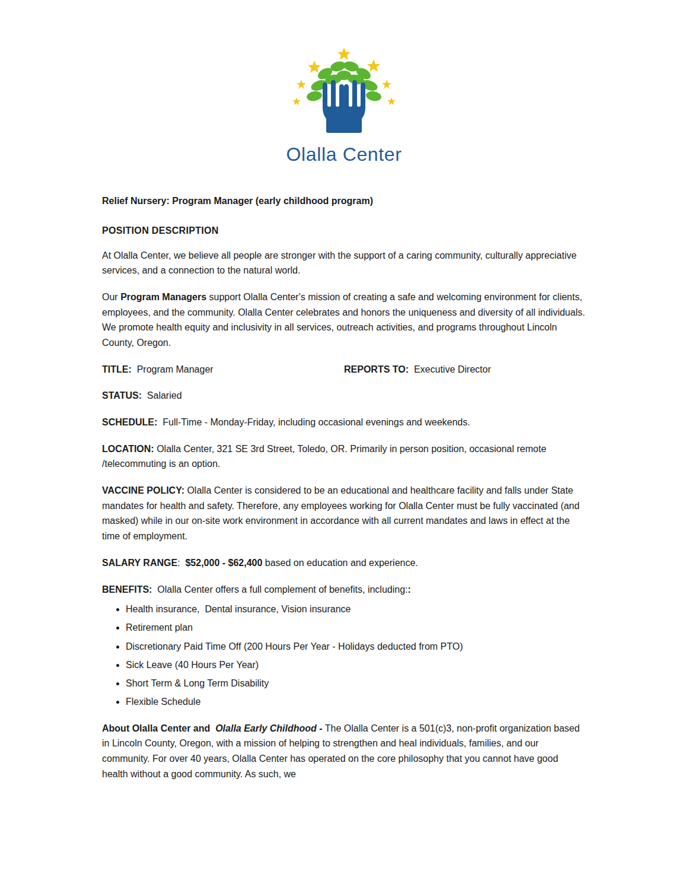Olalla Center
Relief Nursery: Program Manager (early childhood program)
POSITION DESCRIPTION
At Olalla Center, we believe all people are stronger with the support of a caring community, culturally appreciative services, and a connection to the natural world.
Our Program Managers support Olalla Center's mission of creating a safe and welcoming environment for clients, employees, and the community. Olalla Center celebrates and honors the uniqueness and diversity of all individuals. We promote health equity and inclusivity in all services, outreach activities, and programs throughout Lincoln County, Oregon.
TITLE: Program Manager
REPORTS TO: Executive Director
STATUS: Salaried
SCHEDULE: Full-Time - Monday-Friday, including occasional evenings and weekends.
LOCATION: Olalla Center, 321 SE 3rd Street, Toledo, OR. Primarily in person position, occasional remote /telecommuting is an option.
VACCINE POLICY: Olalla Center is considered to be an educational and healthcare facility and falls under State mandates for health and safety. Therefore, any employees working for Olalla Center must be fully vaccinated (and masked) while in our on-site work environment in accordance with all current mandates and laws in effect at the time of employment.
SALARY RANGE: $52,000 - $62,400 based on education and experience.
BENEFITS: Olalla Center offers a full complement of benefits, including::
Health insurance, Dental insurance, Vision insurance
Retirement plan
Discretionary Paid Time Off (200 Hours Per Year - Holidays deducted from PTO)
Sick Leave (40 Hours Per Year)
Short Term & Long Term Disability
Flexible Schedule
About Olalla Center and Olalla Early Childhood - The Olalla Center is a 501(c)3, non-profit organization based in Lincoln County, Oregon, with a mission of helping to strengthen and heal individuals, families, and our community. For over 40 years, Olalla Center has operated on the core philosophy that you cannot have good health without a good community. As such, we